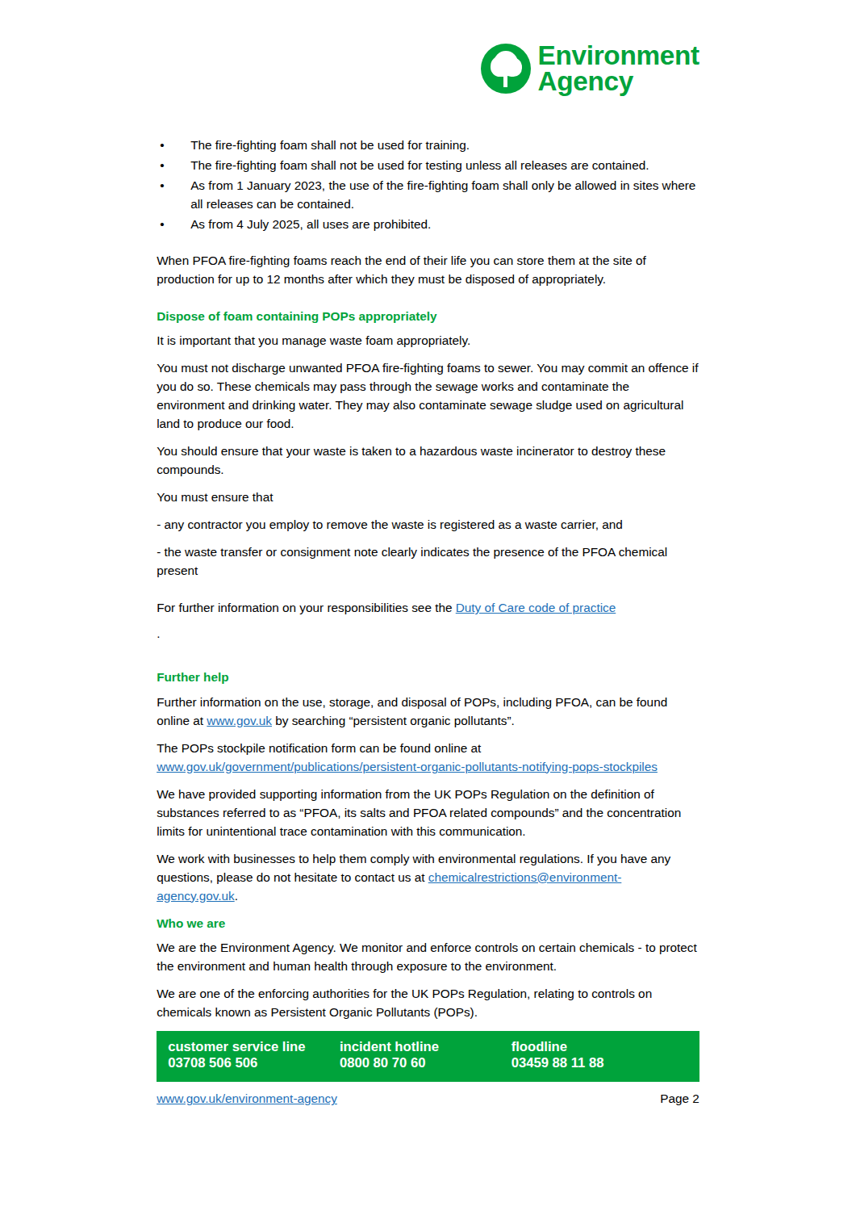Environment
Agency
The fire-fighting foam shall not be used for training.
The fire-fighting foam shall not be used for testing unless all releases are contained.
As from 1 January 2023, the use of the fire-fighting foam shall only be allowed in sites where all releases can be contained.
As from 4 July 2025, all uses are prohibited.
When PFOA fire-fighting foams reach the end of their life you can store them at the site of production for up to 12 months after which they must be disposed of appropriately.
Dispose of foam containing POPs appropriately
It is important that you manage waste foam appropriately.
You must not discharge unwanted PFOA fire-fighting foams to sewer. You may commit an offence if you do so. These chemicals may pass through the sewage works and contaminate the environment and drinking water. They may also contaminate sewage sludge used on agricultural land to produce our food.
You should ensure that your waste is taken to a hazardous waste incinerator to destroy these compounds.
You must ensure that
- any contractor you employ to remove the waste is registered as a waste carrier, and
- the waste transfer or consignment note clearly indicates the presence of the PFOA chemical present
For further information on your responsibilities see the Duty of Care code of practice
.
Further help
Further information on the use, storage, and disposal of POPs, including PFOA, can be found online at www.gov.uk by searching “persistent organic pollutants”.
The POPs stockpile notification form can be found online at
www.gov.uk/government/publications/persistent-organic-pollutants-notifying-pops-stockpiles
We have provided supporting information from the UK POPs Regulation on the definition of substances referred to as “PFOA, its salts and PFOA related compounds” and the concentration limits for unintentional trace contamination with this communication.
We work with businesses to help them comply with environmental regulations. If you have any questions, please do not hesitate to contact us at chemicalrestrictions@environment-agency.gov.uk.
Who we are
We are the Environment Agency. We monitor and enforce controls on certain chemicals - to protect the environment and human health through exposure to the environment.
We are one of the enforcing authorities for the UK POPs Regulation, relating to controls on chemicals known as Persistent Organic Pollutants (POPs).
customer service line
03708 506 506
incident hotline
0800 80 70 60
floodline
03459 88 11 88
www.gov.uk/environment-agency Page 2